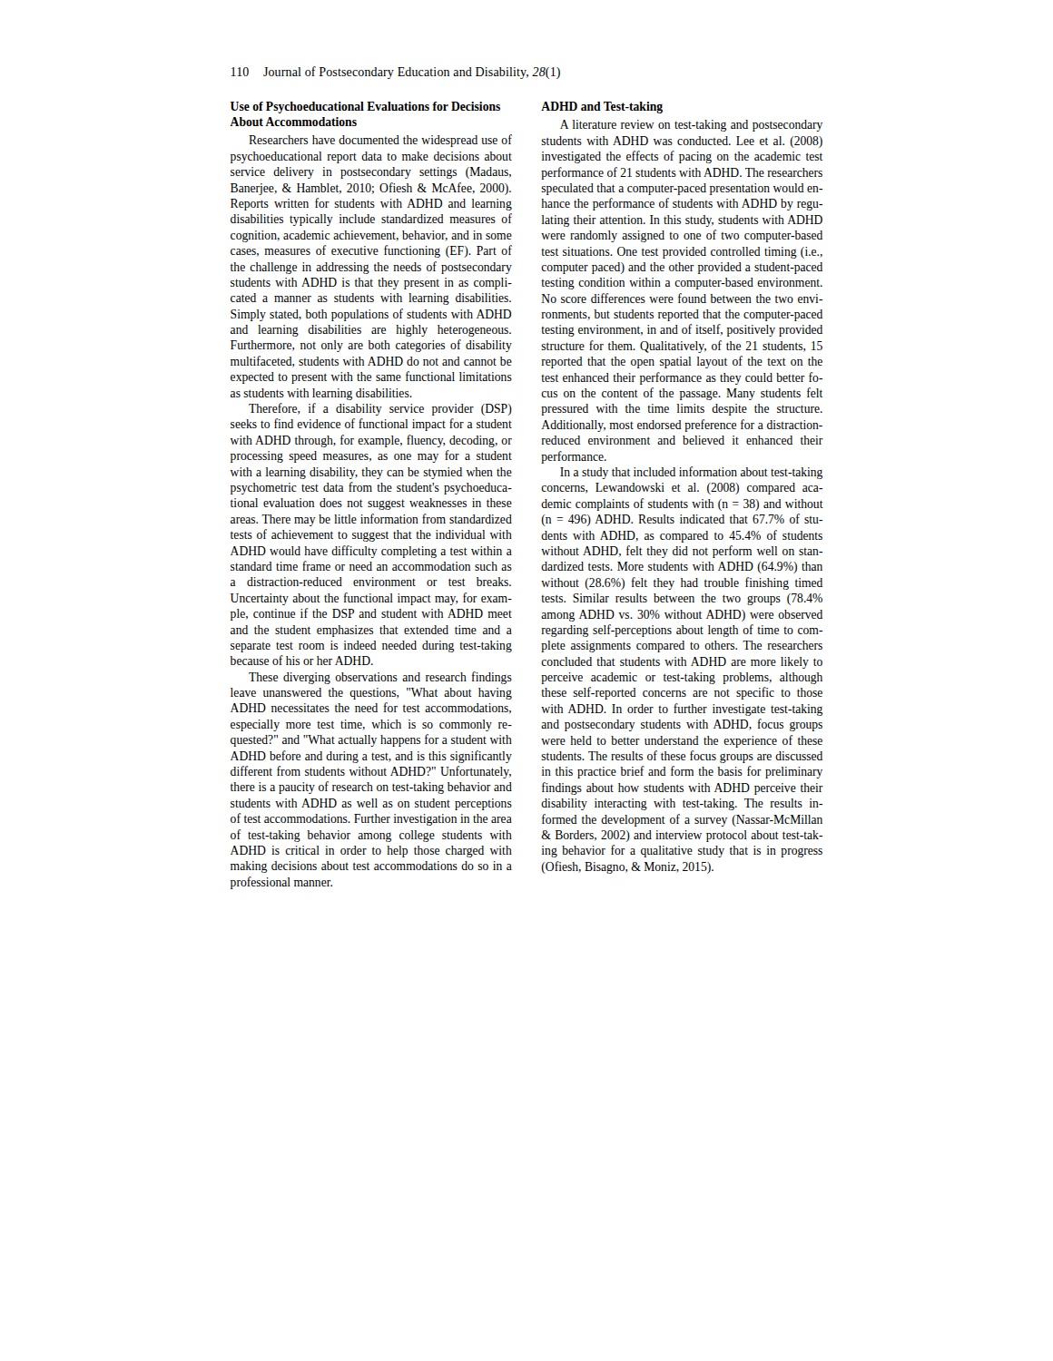110 Journal of Postsecondary Education and Disability, 28(1)
Use of Psychoeducational Evaluations for Decisions About Accommodations
Researchers have documented the widespread use of psychoeducational report data to make decisions about service delivery in postsecondary settings (Madaus, Banerjee, & Hamblet, 2010; Ofiesh & McAfee, 2000). Reports written for students with ADHD and learning disabilities typically include standardized measures of cognition, academic achievement, behavior, and in some cases, measures of executive functioning (EF). Part of the challenge in addressing the needs of postsecondary students with ADHD is that they present in as complicated a manner as students with learning disabilities. Simply stated, both populations of students with ADHD and learning disabilities are highly heterogeneous. Furthermore, not only are both categories of disability multifaceted, students with ADHD do not and cannot be expected to present with the same functional limitations as students with learning disabilities.
Therefore, if a disability service provider (DSP) seeks to find evidence of functional impact for a student with ADHD through, for example, fluency, decoding, or processing speed measures, as one may for a student with a learning disability, they can be stymied when the psychometric test data from the student's psychoeducational evaluation does not suggest weaknesses in these areas. There may be little information from standardized tests of achievement to suggest that the individual with ADHD would have difficulty completing a test within a standard time frame or need an accommodation such as a distraction-reduced environment or test breaks. Uncertainty about the functional impact may, for example, continue if the DSP and student with ADHD meet and the student emphasizes that extended time and a separate test room is indeed needed during test-taking because of his or her ADHD.
These diverging observations and research findings leave unanswered the questions, "What about having ADHD necessitates the need for test accommodations, especially more test time, which is so commonly requested?" and "What actually happens for a student with ADHD before and during a test, and is this significantly different from students without ADHD?" Unfortunately, there is a paucity of research on test-taking behavior and students with ADHD as well as on student perceptions of test accommodations. Further investigation in the area of test-taking behavior among college students with ADHD is critical in order to help those charged with making decisions about test accommodations do so in a professional manner.
ADHD and Test-taking
A literature review on test-taking and postsecondary students with ADHD was conducted. Lee et al. (2008) investigated the effects of pacing on the academic test performance of 21 students with ADHD. The researchers speculated that a computer-paced presentation would enhance the performance of students with ADHD by regulating their attention. In this study, students with ADHD were randomly assigned to one of two computer-based test situations. One test provided controlled timing (i.e., computer paced) and the other provided a student-paced testing condition within a computer-based environment. No score differences were found between the two environments, but students reported that the computer-paced testing environment, in and of itself, positively provided structure for them. Qualitatively, of the 21 students, 15 reported that the open spatial layout of the text on the test enhanced their performance as they could better focus on the content of the passage. Many students felt pressured with the time limits despite the structure. Additionally, most endorsed preference for a distraction-reduced environment and believed it enhanced their performance.
In a study that included information about test-taking concerns, Lewandowski et al. (2008) compared academic complaints of students with (n = 38) and without (n = 496) ADHD. Results indicated that 67.7% of students with ADHD, as compared to 45.4% of students without ADHD, felt they did not perform well on standardized tests. More students with ADHD (64.9%) than without (28.6%) felt they had trouble finishing timed tests. Similar results between the two groups (78.4% among ADHD vs. 30% without ADHD) were observed regarding self-perceptions about length of time to complete assignments compared to others. The researchers concluded that students with ADHD are more likely to perceive academic or test-taking problems, although these self-reported concerns are not specific to those with ADHD. In order to further investigate test-taking and postsecondary students with ADHD, focus groups were held to better understand the experience of these students. The results of these focus groups are discussed in this practice brief and form the basis for preliminary findings about how students with ADHD perceive their disability interacting with test-taking. The results informed the development of a survey (Nassar-McMillan & Borders, 2002) and interview protocol about test-taking behavior for a qualitative study that is in progress (Ofiesh, Bisagno, & Moniz, 2015).